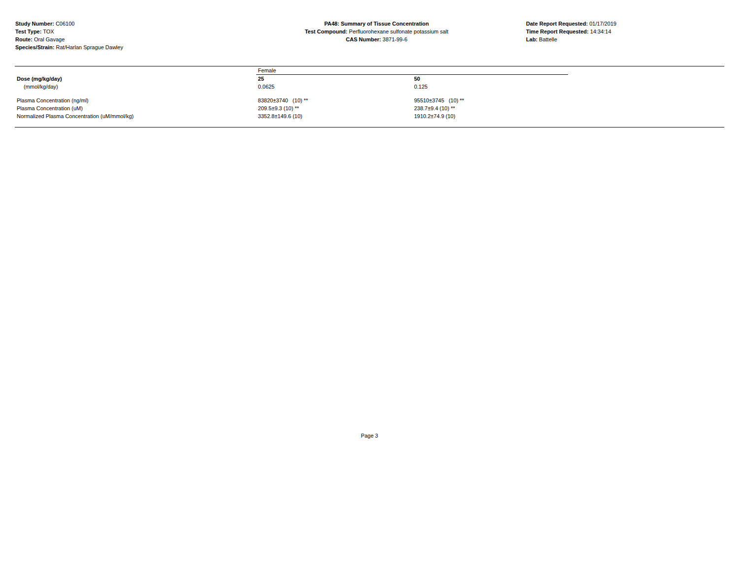| Study Number: C06100 Test Type: TOX Route: Oral Gavage Species/Strain: Rat/Harlan Sprague Dawley | PA48: Summary of Tissue Concentration Test Compound: Perfluorohexane sulfonate potassium salt CAS Number: 3871-99-6 | Date Report Requested: 01/17/2019 Time Report Requested: 14:34:14 Lab: Battelle |
| | Female | |
| Dose (mg/kg/day) | 25 | 50 | |
| (mmol/kg/day) | 0.0625 | 0.125 | |
| Plasma Concentration (ng/ml) | / 83820 / ± / 3740 (10) ** / | / 95510 / ± / 3745 (10) ** / | |
| Plasma Concentration (uM) | / 209.5 / ± / 9.3 (10) ** / | / 238.7 / ± / 9.4 (10) ** / | |
| Normalized Plasma Concentration (uM/mmol/kg) | / 3352.8 / ± / 149.6 (10) / | / 1910.2 / ± / 74.9 (10) / | |
Page 3